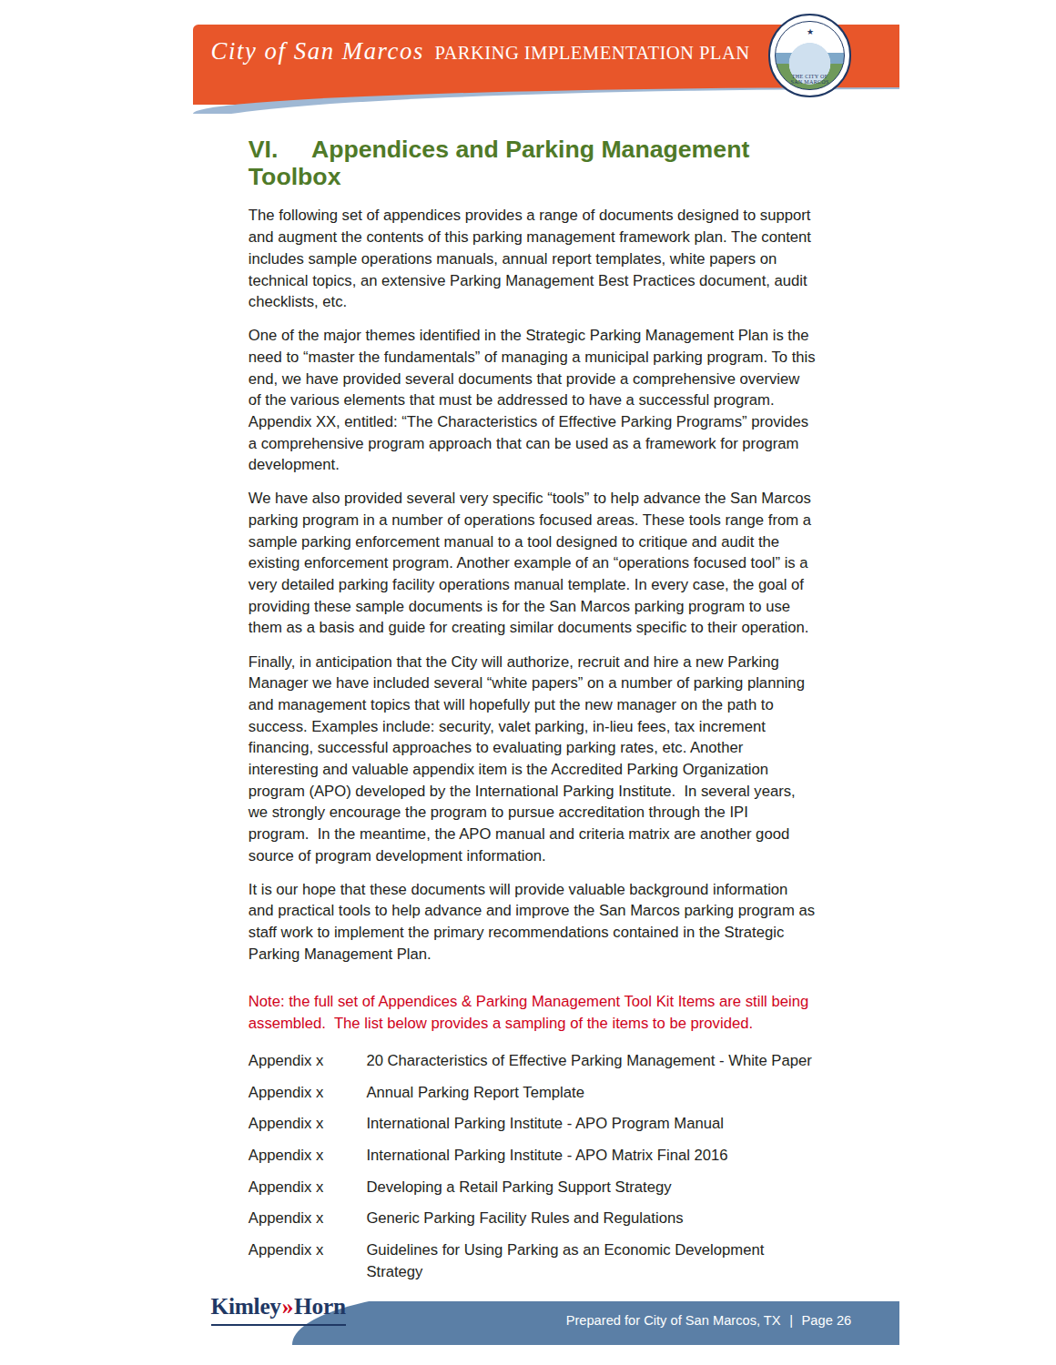City of San Marcos Parking Implementation Plan
★ The City of
San Marcos
VI. Appendices and Parking Management Toolbox
The following set of appendices provides a range of documents designed to support and augment the contents of this parking management framework plan. The content includes sample operations manuals, annual report templates, white papers on technical topics, an extensive Parking Management Best Practices document, audit checklists, etc.
One of the major themes identified in the Strategic Parking Management Plan is the need to “master the fundamentals” of managing a municipal parking program. To this end, we have provided several documents that provide a comprehensive overview of the various elements that must be addressed to have a successful program. Appendix XX, entitled: “The Characteristics of Effective Parking Programs” provides a comprehensive program approach that can be used as a framework for program development.
We have also provided several very specific “tools” to help advance the San Marcos parking program in a number of operations focused areas. These tools range from a sample parking enforcement manual to a tool designed to critique and audit the existing enforcement program. Another example of an “operations focused tool” is a very detailed parking facility operations manual template. In every case, the goal of providing these sample documents is for the San Marcos parking program to use them as a basis and guide for creating similar documents specific to their operation.
Finally, in anticipation that the City will authorize, recruit and hire a new Parking Manager we have included several “white papers” on a number of parking planning and management topics that will hopefully put the new manager on the path to success. Examples include: security, valet parking, in-lieu fees, tax increment financing, successful approaches to evaluating parking rates, etc. Another interesting and valuable appendix item is the Accredited Parking Organization program (APO) developed by the International Parking Institute. In several years, we strongly encourage the program to pursue accreditation through the IPI program. In the meantime, the APO manual and criteria matrix are another good source of program development information.
It is our hope that these documents will provide valuable background information and practical tools to help advance and improve the San Marcos parking program as staff work to implement the primary recommendations contained in the Strategic Parking Management Plan.
Note: the full set of Appendices & Parking Management Tool Kit Items are still being assembled. The list below provides a sampling of the items to be provided.
Appendix x 20 Characteristics of Effective Parking Management - White Paper
Appendix x Annual Parking Report Template
Appendix x International Parking Institute - APO Program Manual
Appendix x International Parking Institute - APO Matrix Final 2016
Appendix x Developing a Retail Parking Support Strategy
Appendix x Generic Parking Facility Rules and Regulations
Appendix x Guidelines for Using Parking as an Economic Development Strategy
Prepared for City of San Marcos, TX|Page 26
Kimley»Horn